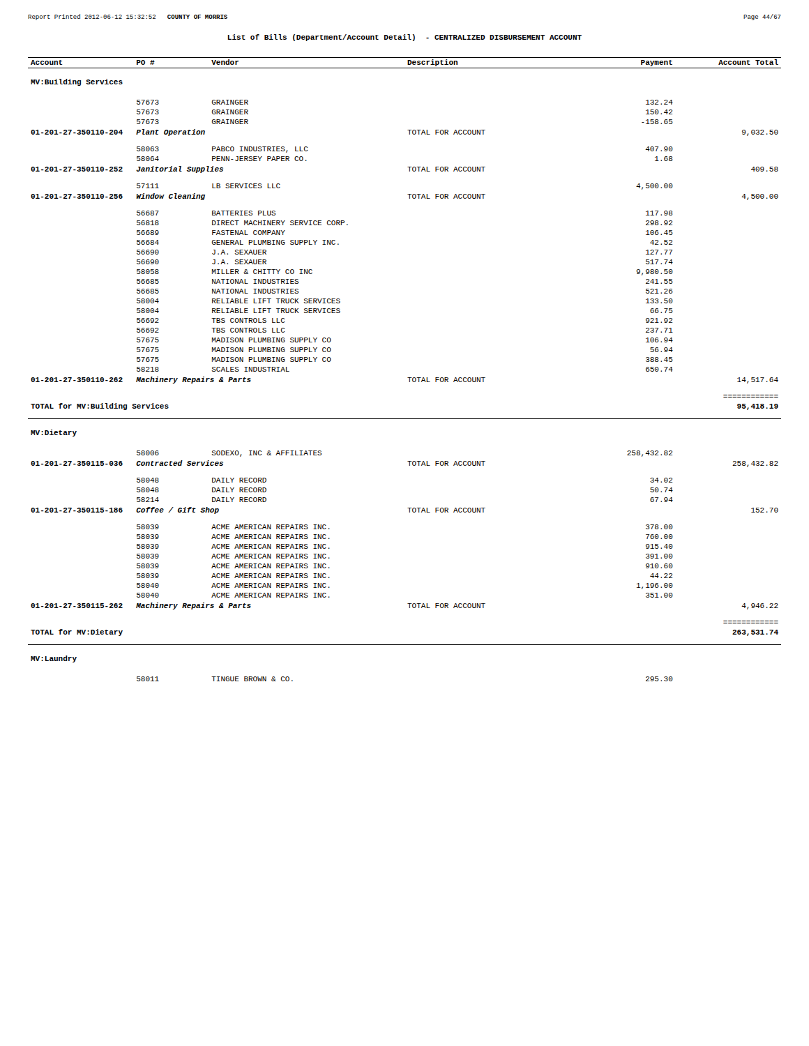Report Printed 2012-06-12 15:32:52 COUNTY OF MORRIS
Page 44/67
List of Bills (Department/Account Detail) - CENTRALIZED DISBURSEMENT ACCOUNT
| Account | PO # | Vendor | Description | Payment | Account Total |
| --- | --- | --- | --- | --- | --- |
| MV:Building Services |
| | 57673 | GRAINGER | | 132.24 | |
| | 57673 | GRAINGER | | 150.42 | |
| | 57673 | GRAINGER | | -158.65 | |
| 01-201-27-350110-204 | Plant Operation | TOTAL FOR ACCOUNT | | 9,032.50 |
| | 58063 | PABCO INDUSTRIES, LLC | | 407.90 | |
| | 58064 | PENN-JERSEY PAPER CO. | | 1.68 | |
| 01-201-27-350110-252 | Janitorial Supplies | TOTAL FOR ACCOUNT | | 409.58 |
| | 57111 | LB SERVICES LLC | | 4,500.00 | |
| 01-201-27-350110-256 | Window Cleaning | TOTAL FOR ACCOUNT | | 4,500.00 |
| | 56687 | BATTERIES PLUS | | 117.98 | |
| | 56818 | DIRECT MACHINERY SERVICE CORP. | | 298.92 | |
| | 56689 | FASTENAL COMPANY | | 106.45 | |
| | 56684 | GENERAL PLUMBING SUPPLY INC. | | 42.52 | |
| | 56690 | J.A. SEXAUER | | 127.77 | |
| | 56690 | J.A. SEXAUER | | 517.74 | |
| | 58058 | MILLER & CHITTY CO INC | | 9,980.50 | |
| | 56685 | NATIONAL INDUSTRIES | | 241.55 | |
| | 56685 | NATIONAL INDUSTRIES | | 521.26 | |
| | 58004 | RELIABLE LIFT TRUCK SERVICES | | 133.50 | |
| | 58004 | RELIABLE LIFT TRUCK SERVICES | | 66.75 | |
| | 56692 | TBS CONTROLS LLC | | 921.92 | |
| | 56692 | TBS CONTROLS LLC | | 237.71 | |
| | 57675 | MADISON PLUMBING SUPPLY CO | | 106.94 | |
| | 57675 | MADISON PLUMBING SUPPLY CO | | 56.94 | |
| | 57675 | MADISON PLUMBING SUPPLY CO | | 388.45 | |
| | 58218 | SCALES INDUSTRIAL | | 650.74 | |
| 01-201-27-350110-262 | Machinery Repairs & Parts | TOTAL FOR ACCOUNT | | 14,517.64 |
| | ============ |
| TOTAL for MV:Building Services | | 95,418.19 |
| MV:Dietary |
| | 58006 | SODEXO, INC & AFFILIATES | | 258,432.82 | |
| 01-201-27-350115-036 | Contracted Services | TOTAL FOR ACCOUNT | | 258,432.82 |
| | 58048 | DAILY RECORD | | 34.02 | |
| | 58048 | DAILY RECORD | | 50.74 | |
| | 58214 | DAILY RECORD | | 67.94 | |
| 01-201-27-350115-186 | Coffee / Gift Shop | TOTAL FOR ACCOUNT | | 152.70 |
| | 58039 | ACME AMERICAN REPAIRS INC. | | 378.00 | |
| | 58039 | ACME AMERICAN REPAIRS INC. | | 760.00 | |
| | 58039 | ACME AMERICAN REPAIRS INC. | | 915.40 | |
| | 58039 | ACME AMERICAN REPAIRS INC. | | 391.00 | |
| | 58039 | ACME AMERICAN REPAIRS INC. | | 910.60 | |
| | 58039 | ACME AMERICAN REPAIRS INC. | | 44.22 | |
| | 58040 | ACME AMERICAN REPAIRS INC. | | 1,196.00 | |
| | 58040 | ACME AMERICAN REPAIRS INC. | | 351.00 | |
| 01-201-27-350115-262 | Machinery Repairs & Parts | TOTAL FOR ACCOUNT | | 4,946.22 |
| | ============ |
| TOTAL for MV:Dietary | | 263,531.74 |
| MV:Laundry |
| | 58011 | TINGUE BROWN & CO. | | 295.30 | |